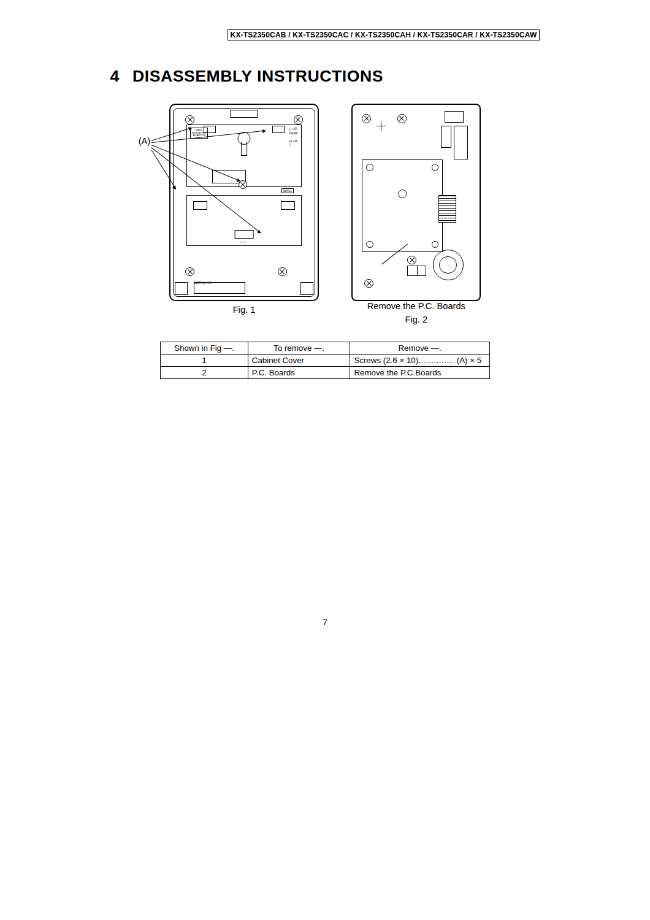KX-TS2350CAB / KX-TS2350CAC / KX-TS2350CAH / KX-TS2350CAR / KX-TS2350CAW
4 DISASSEMBLY INSTRUCTIONS
WALL
MOUNTING
ADAPTOR
△ UP
DESK
11 VA
▽
WALL
○○
SERIAL NO.
(A)
Fig. 1
Remove the P.C. Boards
Fig. 2
| Shown in Fig —. | To remove —. | Remove —. |
| --- | --- | --- |
| 1 | Cabinet Cover | Screws (2.6 × 10) .............. (A) × 5 |
| 2 | P.C. Boards | Remove the P.C.Boards |
7